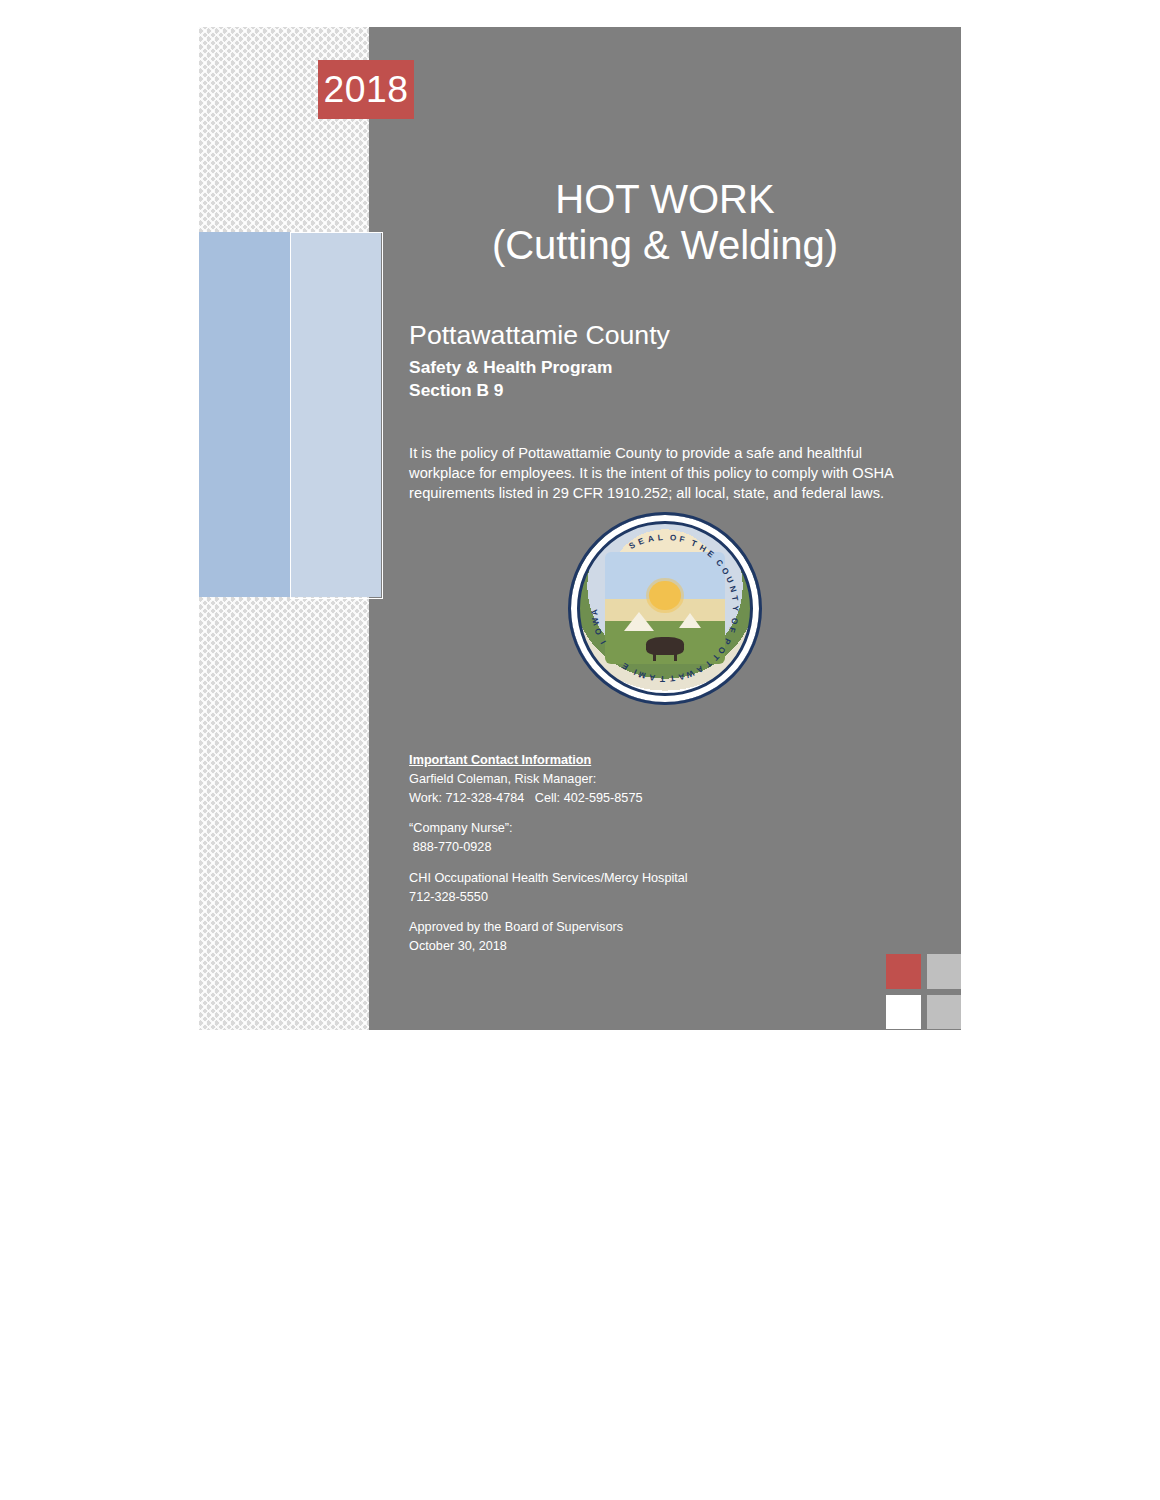HOT WORK
(Cutting & Welding)
Pottawattamie County
Safety & Health Program
Section B 9
It is the policy of Pottawattamie County to provide a safe and healthful workplace for employees. It is the intent of this policy to comply with OSHA requirements listed in 29 CFR 1910.252; all local, state, and federal laws.
S E A L O F T H E C O U N T Y O F P O T T A W A T T A M I E I O W A
Important Contact Information
Garfield Coleman, Risk Manager:
Work: 712-328-4784 Cell: 402-595-8575
“Company Nurse”:
888-770-0928
CHI Occupational Health Services/Mercy Hospital
712-328-5550
Approved by the Board of Supervisors
October 30, 2018
2018